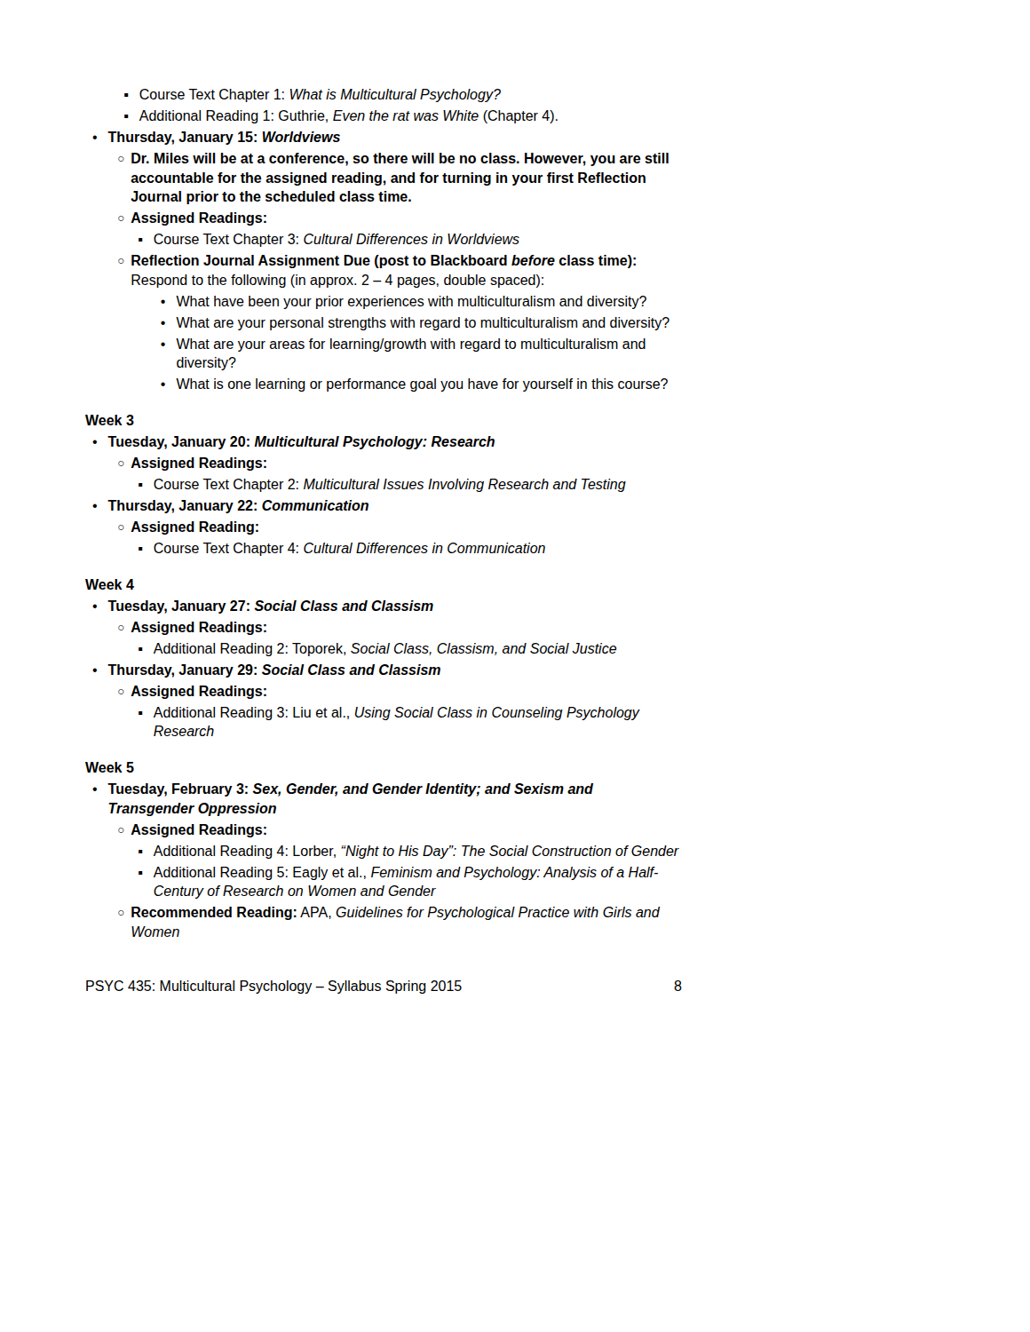Course Text Chapter 1: What is Multicultural Psychology?
Additional Reading 1: Guthrie, Even the rat was White (Chapter 4).
Thursday, January 15: Worldviews
Dr. Miles will be at a conference, so there will be no class. However, you are still accountable for the assigned reading, and for turning in your first Reflection Journal prior to the scheduled class time.
Assigned Readings:
Course Text Chapter 3: Cultural Differences in Worldviews
Reflection Journal Assignment Due (post to Blackboard before class time): Respond to the following (in approx. 2 – 4 pages, double spaced):
What have been your prior experiences with multiculturalism and diversity?
What are your personal strengths with regard to multiculturalism and diversity?
What are your areas for learning/growth with regard to multiculturalism and diversity?
What is one learning or performance goal you have for yourself in this course?
Week 3
Tuesday, January 20: Multicultural Psychology: Research
Assigned Readings:
Course Text Chapter 2: Multicultural Issues Involving Research and Testing
Thursday, January 22: Communication
Assigned Reading:
Course Text Chapter 4: Cultural Differences in Communication
Week 4
Tuesday, January 27: Social Class and Classism
Assigned Readings:
Additional Reading 2: Toporek, Social Class, Classism, and Social Justice
Thursday, January 29: Social Class and Classism
Assigned Readings:
Additional Reading 3: Liu et al., Using Social Class in Counseling Psychology Research
Week 5
Tuesday, February 3: Sex, Gender, and Gender Identity; and Sexism and Transgender Oppression
Assigned Readings:
Additional Reading 4: Lorber, “Night to His Day”: The Social Construction of Gender
Additional Reading 5: Eagly et al., Feminism and Psychology: Analysis of a Half-Century of Research on Women and Gender
Recommended Reading: APA, Guidelines for Psychological Practice with Girls and Women
PSYC 435: Multicultural Psychology – Syllabus Spring 2015 8